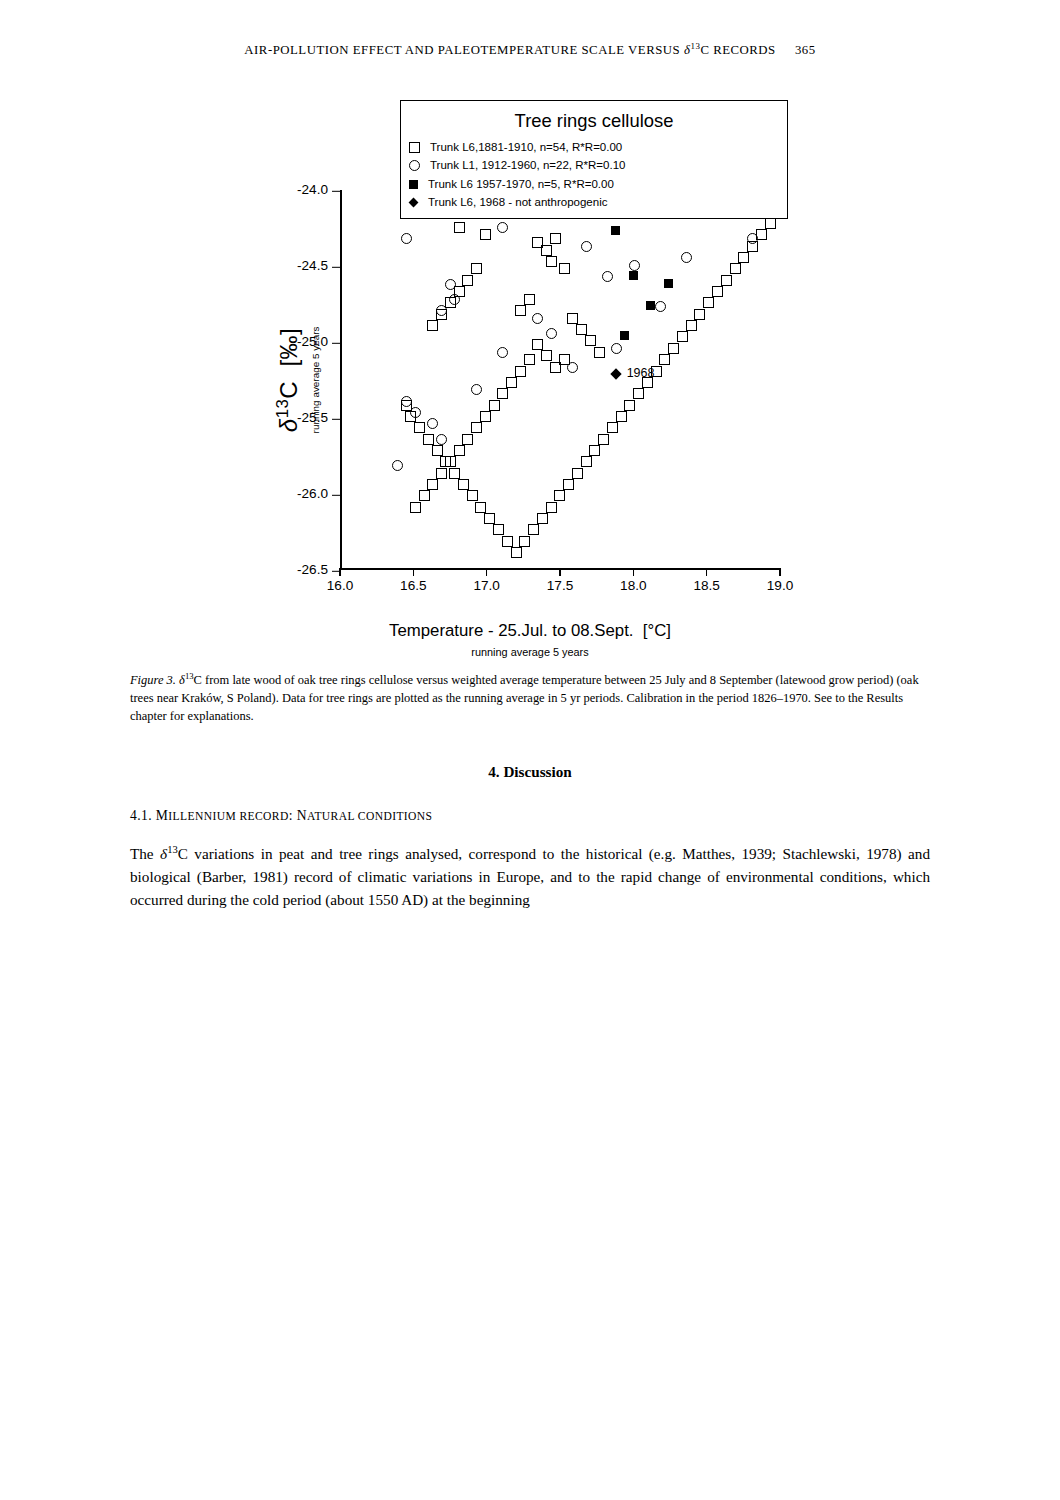AIR-POLLUTION EFFECT AND PALEOTEMPERATURE SCALE VERSUS δ13C RECORDS365
Tree rings cellulose
Trunk L6,1881-1910, n=54, R*R=0.00
Trunk L1, 1912-1960, n=22, R*R=0.10
Trunk L6 1957-1970, n=5, R*R=0.00
Trunk L6, 1968 - not anthropogenic
δ13C [‰] running average 5 years
-24.0 -24.5 -25.0 -25.5 -26.0 -26.5
1968
16.0 16.5 17.0 17.5 18.0 18.5 19.0
Temperature - 25.Jul. to 08.Sept. [°C] running average 5 years
Figure 3. δ13C from late wood of oak tree rings cellulose versus weighted average temperature between 25 July and 8 September (latewood grow period) (oak trees near Kraków, S Poland). Data for tree rings are plotted as the running average in 5 yr periods. Calibration in the period 1826–1970. See to the Results chapter for explanations.
4. Discussion
4.1. MILLENNIUM RECORD: NATURAL CONDITIONS
The δ13C variations in peat and tree rings analysed, correspond to the historical (e.g. Matthes, 1939; Stachlewski, 1978) and biological (Barber, 1981) record of climatic variations in Europe, and to the rapid change of environmental conditions, which occurred during the cold period (about 1550 AD) at the beginning